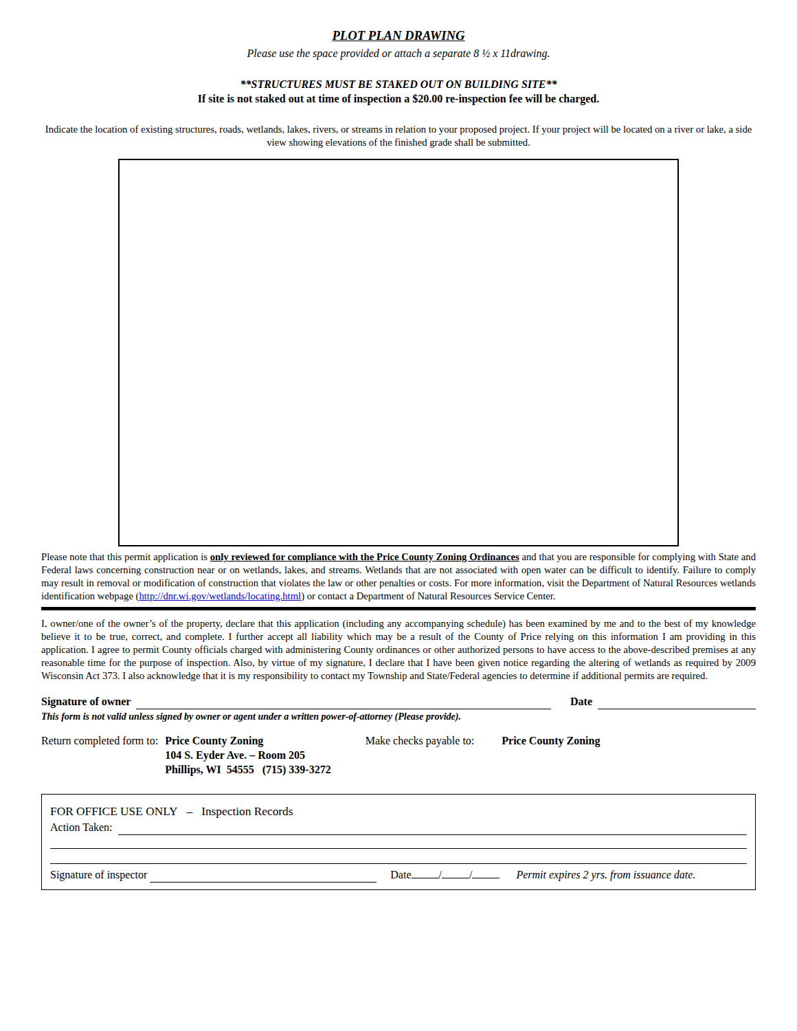PLOT PLAN DRAWING
Please use the space provided or attach a separate 8 ½ x 11drawing.
**STRUCTURES MUST BE STAKED OUT ON BUILDING SITE**
If site is not staked out at time of inspection a $20.00 re-inspection fee will be charged.
Indicate the location of existing structures, roads, wetlands, lakes, rivers, or streams in relation to your proposed project. If your project will be located on a river or lake, a side view showing elevations of the finished grade shall be submitted.
Please note that this permit application is only reviewed for compliance with the Price County Zoning Ordinances and that you are responsible for complying with State and Federal laws concerning construction near or on wetlands, lakes, and streams. Wetlands that are not associated with open water can be difficult to identify. Failure to comply may result in removal or modification of construction that violates the law or other penalties or costs. For more information, visit the Department of Natural Resources wetlands identification webpage (http://dnr.wi.gov/wetlands/locating.html) or contact a Department of Natural Resources Service Center.
I, owner/one of the owner’s of the property, declare that this application (including any accompanying schedule) has been examined by me and to the best of my knowledge believe it to be true, correct, and complete. I further accept all liability which may be a result of the County of Price relying on this information I am providing in this application. I agree to permit County officials charged with administering County ordinances or other authorized persons to have access to the above-described premises at any reasonable time for the purpose of inspection. Also, by virtue of my signature, I declare that I have been given notice regarding the altering of wetlands as required by 2009 Wisconsin Act 373. I also acknowledge that it is my responsibility to contact my Township and State/Federal agencies to determine if additional permits are required.
Signature of owner Date
This form is not valid unless signed by owner or agent under a written power-of-attorney (Please provide).
| Return completed form to: | Price County Zoning | Make checks payable to: | Price County Zoning |
| | 104 S. Eyder Ave. – Room 205 | | |
| | Phillips, WI 54555 (715) 339-3272 | | |
FOR OFFICE USE ONLY – Inspection Records
Action Taken:
Signature of inspector Date / / Permit expires 2 yrs. from issuance date.